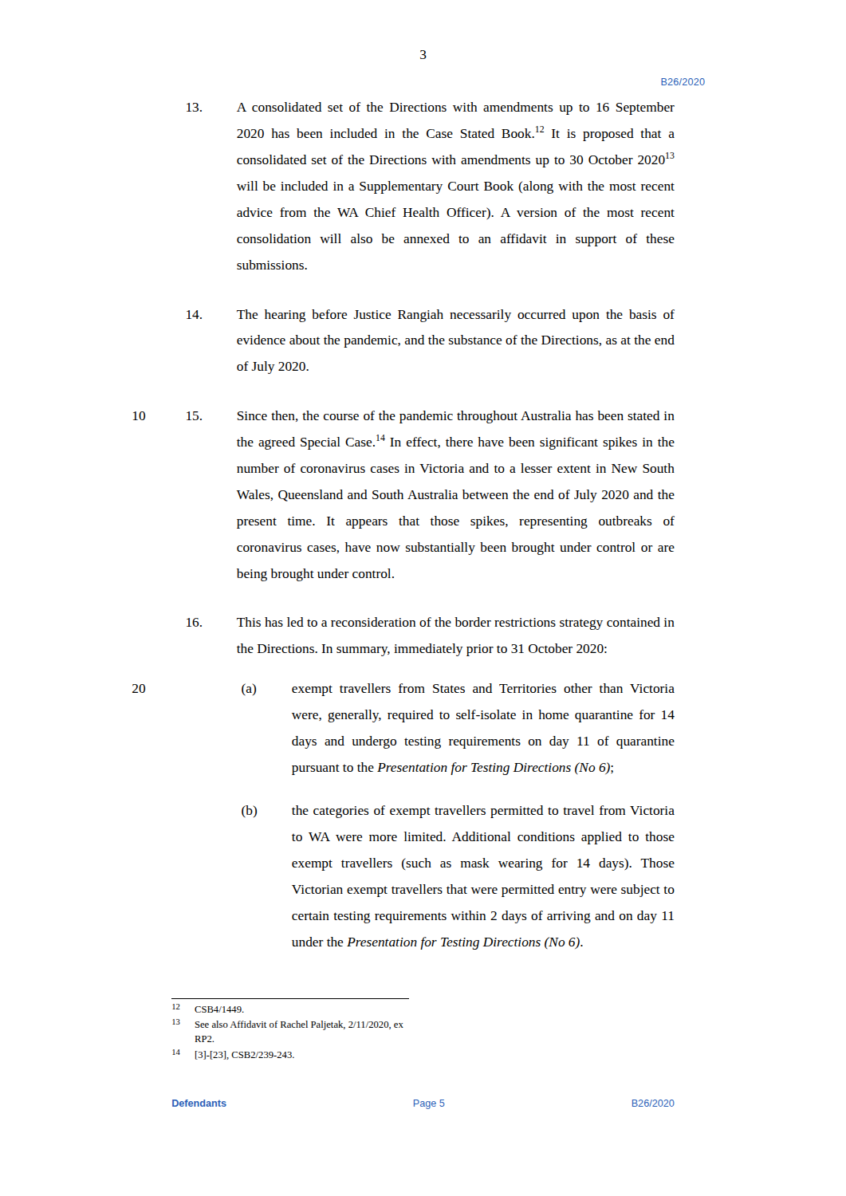3
B26/2020
13. A consolidated set of the Directions with amendments up to 16 September 2020 has been included in the Case Stated Book.12 It is proposed that a consolidated set of the Directions with amendments up to 30 October 202013 will be included in a Supplementary Court Book (along with the most recent advice from the WA Chief Health Officer). A version of the most recent consolidation will also be annexed to an affidavit in support of these submissions.
14. The hearing before Justice Rangiah necessarily occurred upon the basis of evidence about the pandemic, and the substance of the Directions, as at the end of July 2020.
10 15. Since then, the course of the pandemic throughout Australia has been stated in the agreed Special Case.14 In effect, there have been significant spikes in the number of coronavirus cases in Victoria and to a lesser extent in New South Wales, Queensland and South Australia between the end of July 2020 and the present time. It appears that those spikes, representing outbreaks of coronavirus cases, have now substantially been brought under control or are being brought under control.
16. This has led to a reconsideration of the border restrictions strategy contained in the Directions. In summary, immediately prior to 31 October 2020:
20 (a) exempt travellers from States and Territories other than Victoria were, generally, required to self-isolate in home quarantine for 14 days and undergo testing requirements on day 11 of quarantine pursuant to the Presentation for Testing Directions (No 6);
(b) the categories of exempt travellers permitted to travel from Victoria to WA were more limited. Additional conditions applied to those exempt travellers (such as mask wearing for 14 days). Those Victorian exempt travellers that were permitted entry were subject to certain testing requirements within 2 days of arriving and on day 11 under the Presentation for Testing Directions (No 6).
12 CSB4/1449.
13 See also Affidavit of Rachel Paljetak, 2/11/2020, ex RP2.
14[3]-[23], CSB2/239-243.
Defendants
Page 5
B26/2020